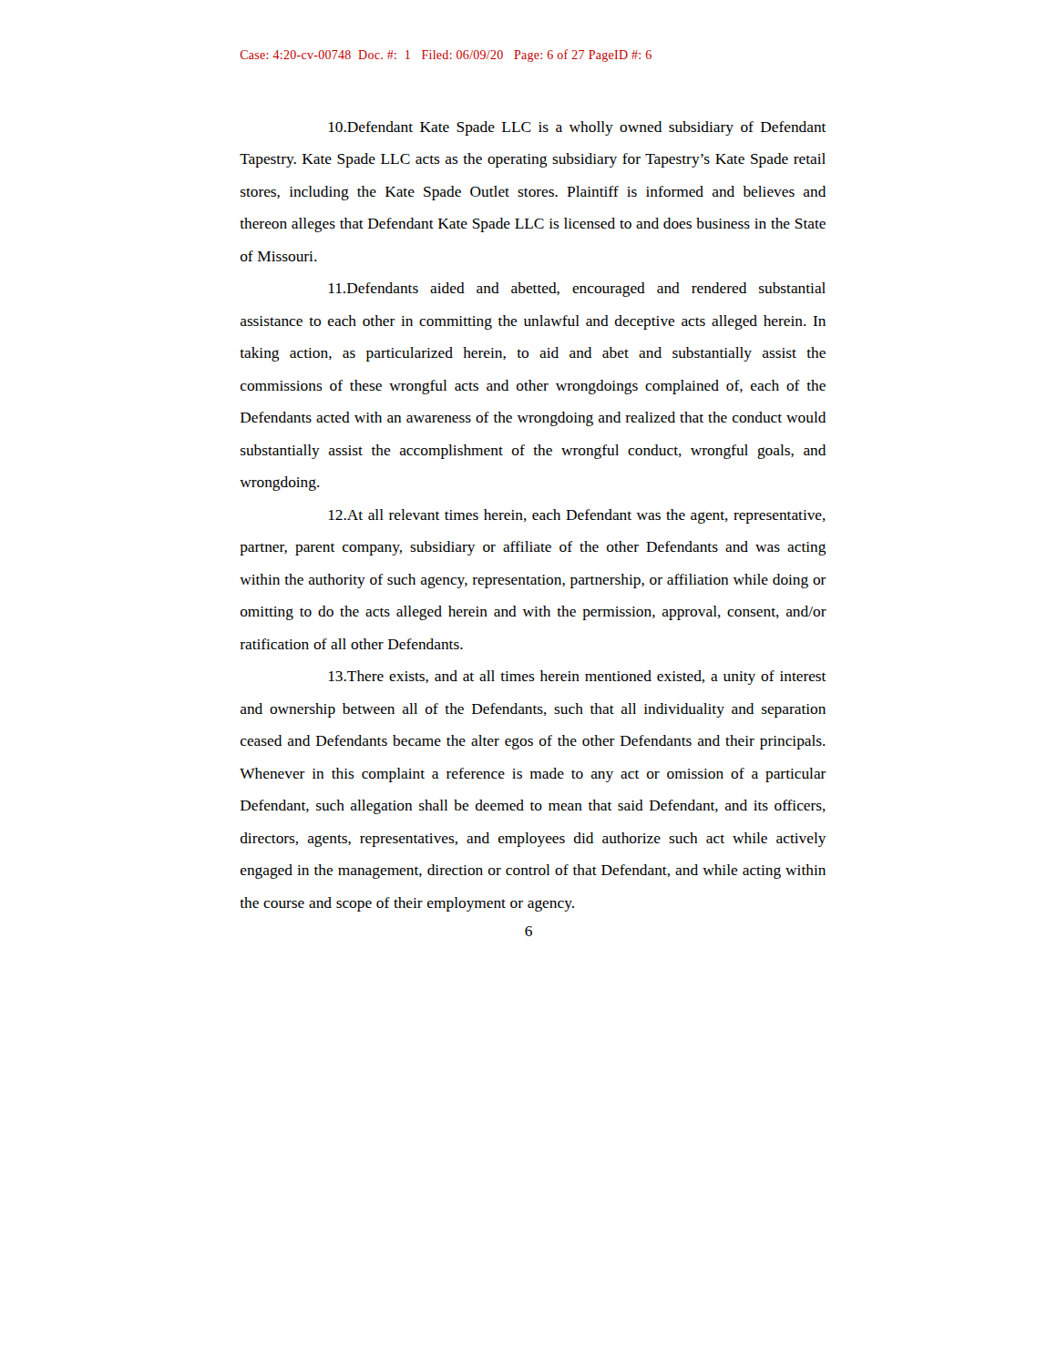Case: 4:20-cv-00748 Doc. #: 1 Filed: 06/09/20 Page: 6 of 27 PageID #: 6
10. Defendant Kate Spade LLC is a wholly owned subsidiary of Defendant Tapestry. Kate Spade LLC acts as the operating subsidiary for Tapestry’s Kate Spade retail stores, including the Kate Spade Outlet stores. Plaintiff is informed and believes and thereon alleges that Defendant Kate Spade LLC is licensed to and does business in the State of Missouri.
11. Defendants aided and abetted, encouraged and rendered substantial assistance to each other in committing the unlawful and deceptive acts alleged herein. In taking action, as particularized herein, to aid and abet and substantially assist the commissions of these wrongful acts and other wrongdoings complained of, each of the Defendants acted with an awareness of the wrongdoing and realized that the conduct would substantially assist the accomplishment of the wrongful conduct, wrongful goals, and wrongdoing.
12. At all relevant times herein, each Defendant was the agent, representative, partner, parent company, subsidiary or affiliate of the other Defendants and was acting within the authority of such agency, representation, partnership, or affiliation while doing or omitting to do the acts alleged herein and with the permission, approval, consent, and/or ratification of all other Defendants.
13. There exists, and at all times herein mentioned existed, a unity of interest and ownership between all of the Defendants, such that all individuality and separation ceased and Defendants became the alter egos of the other Defendants and their principals. Whenever in this complaint a reference is made to any act or omission of a particular Defendant, such allegation shall be deemed to mean that said Defendant, and its officers, directors, agents, representatives, and employees did authorize such act while actively engaged in the management, direction or control of that Defendant, and while acting within the course and scope of their employment or agency.
6